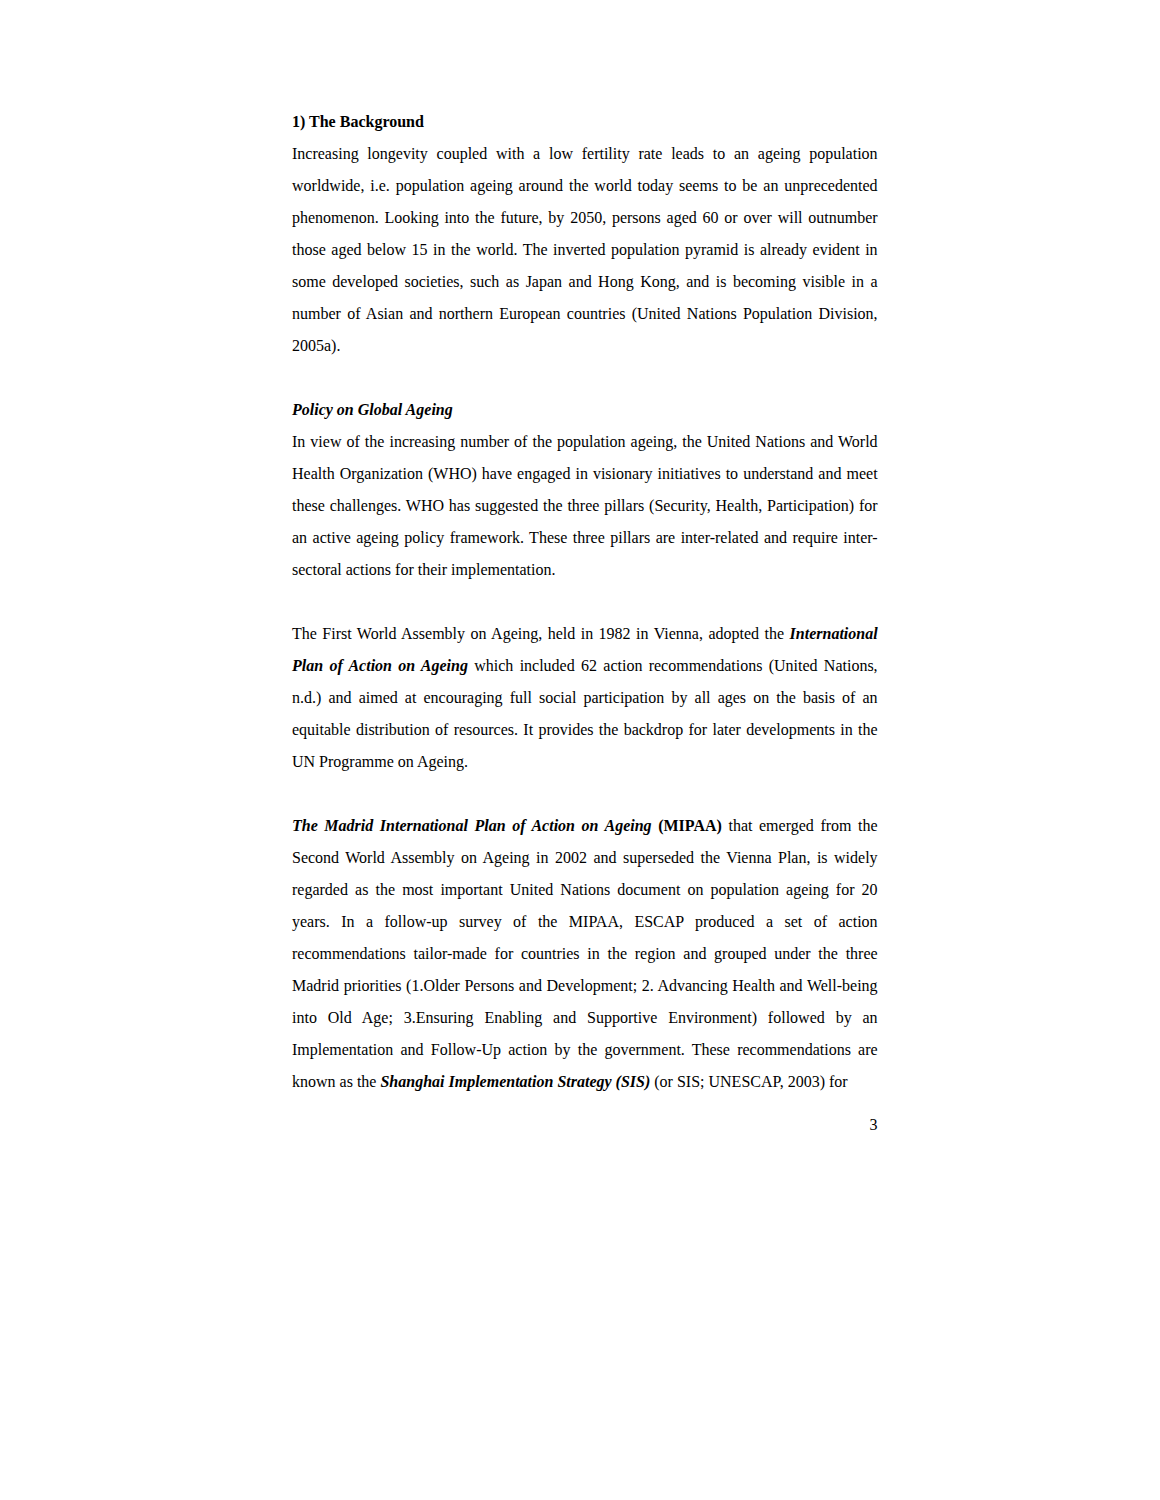1) The Background
Increasing longevity coupled with a low fertility rate leads to an ageing population worldwide, i.e. population ageing around the world today seems to be an unprecedented phenomenon. Looking into the future, by 2050, persons aged 60 or over will outnumber those aged below 15 in the world. The inverted population pyramid is already evident in some developed societies, such as Japan and Hong Kong, and is becoming visible in a number of Asian and northern European countries (United Nations Population Division, 2005a).
Policy on Global Ageing
In view of the increasing number of the population ageing, the United Nations and World Health Organization (WHO) have engaged in visionary initiatives to understand and meet these challenges. WHO has suggested the three pillars (Security, Health, Participation) for an active ageing policy framework. These three pillars are inter-related and require inter-sectoral actions for their implementation.
The First World Assembly on Ageing, held in 1982 in Vienna, adopted the International Plan of Action on Ageing which included 62 action recommendations (United Nations, n.d.) and aimed at encouraging full social participation by all ages on the basis of an equitable distribution of resources. It provides the backdrop for later developments in the UN Programme on Ageing.
The Madrid International Plan of Action on Ageing (MIPAA) that emerged from the Second World Assembly on Ageing in 2002 and superseded the Vienna Plan, is widely regarded as the most important United Nations document on population ageing for 20 years. In a follow-up survey of the MIPAA, ESCAP produced a set of action recommendations tailor-made for countries in the region and grouped under the three Madrid priorities (1.Older Persons and Development; 2. Advancing Health and Well-being into Old Age; 3.Ensuring Enabling and Supportive Environment) followed by an Implementation and Follow-Up action by the government. These recommendations are known as the Shanghai Implementation Strategy (SIS) (or SIS; UNESCAP, 2003) for
3